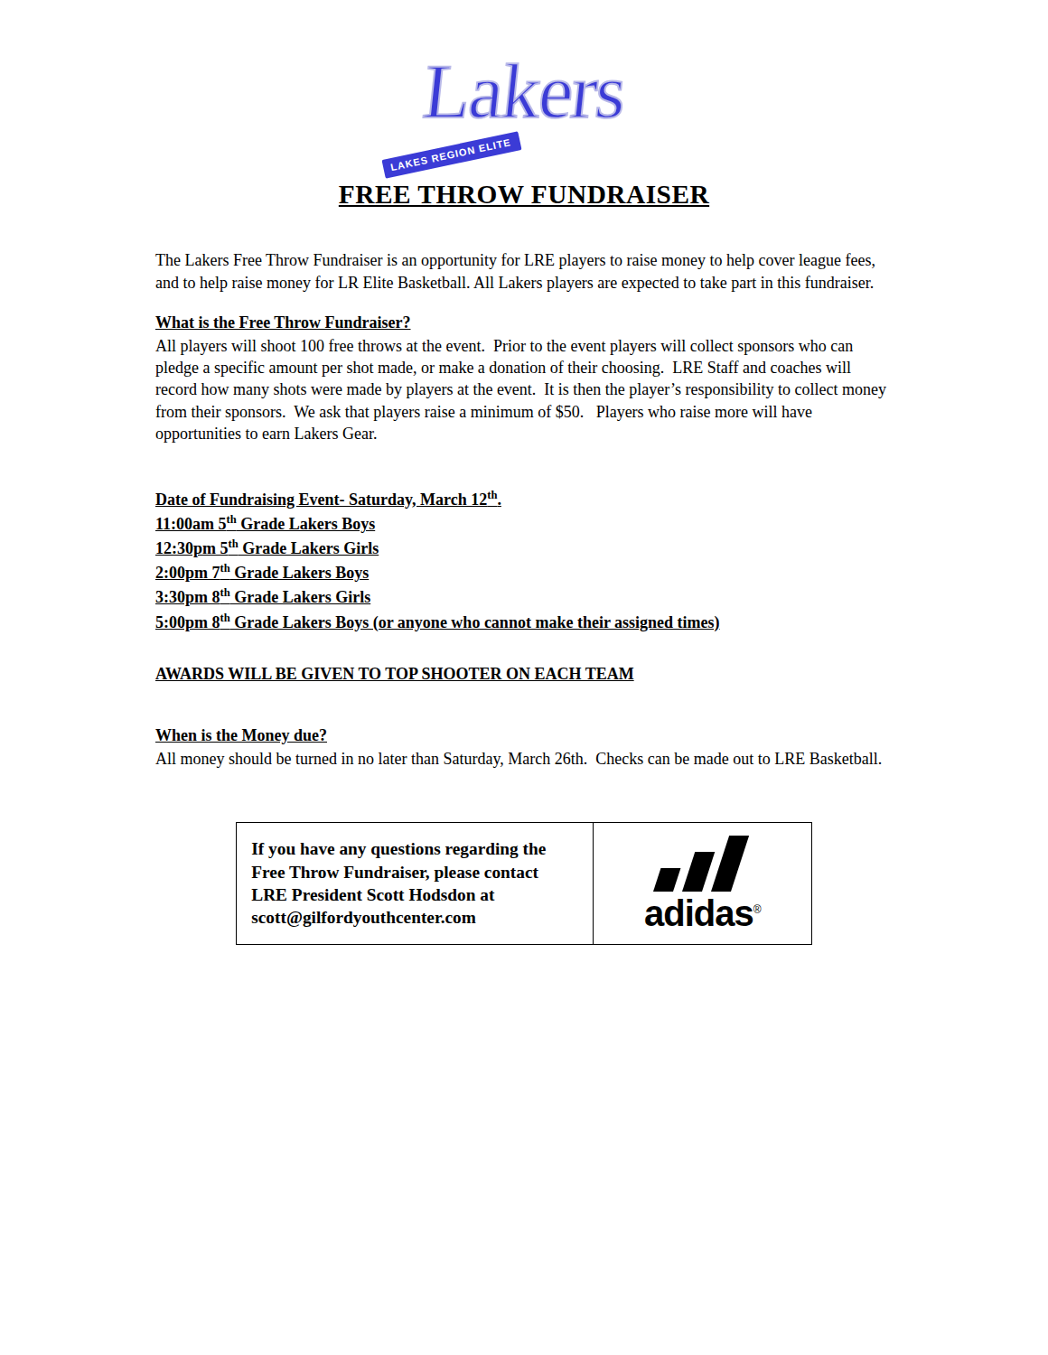Lakers LAKES REGION ELITE
FREE THROW FUNDRAISER
The Lakers Free Throw Fundraiser is an opportunity for LRE players to raise money to help cover league fees, and to help raise money for LR Elite Basketball. All Lakers players are expected to take part in this fundraiser.
What is the Free Throw Fundraiser?
All players will shoot 100 free throws at the event. Prior to the event players will collect sponsors who can pledge a specific amount per shot made, or make a donation of their choosing. LRE Staff and coaches will record how many shots were made by players at the event. It is then the player’s responsibility to collect money from their sponsors. We ask that players raise a minimum of $50. Players who raise more will have opportunities to earn Lakers Gear.
Date of Fundraising Event- Saturday, March 12th.
11:00am 5th Grade Lakers Boys
12:30pm 5th Grade Lakers Girls
2:00pm 7th Grade Lakers Boys
3:30pm 8th Grade Lakers Girls
5:00pm 8th Grade Lakers Boys (or anyone who cannot make their assigned times)
AWARDS WILL BE GIVEN TO TOP SHOOTER ON EACH TEAM
When is the Money due?
All money should be turned in no later than Saturday, March 26th. Checks can be made out to LRE Basketball.
If you have any questions regarding the Free Throw Fundraiser, please contact LRE President Scott Hodsdon at scott@gilfordyouthcenter.com
adidas®